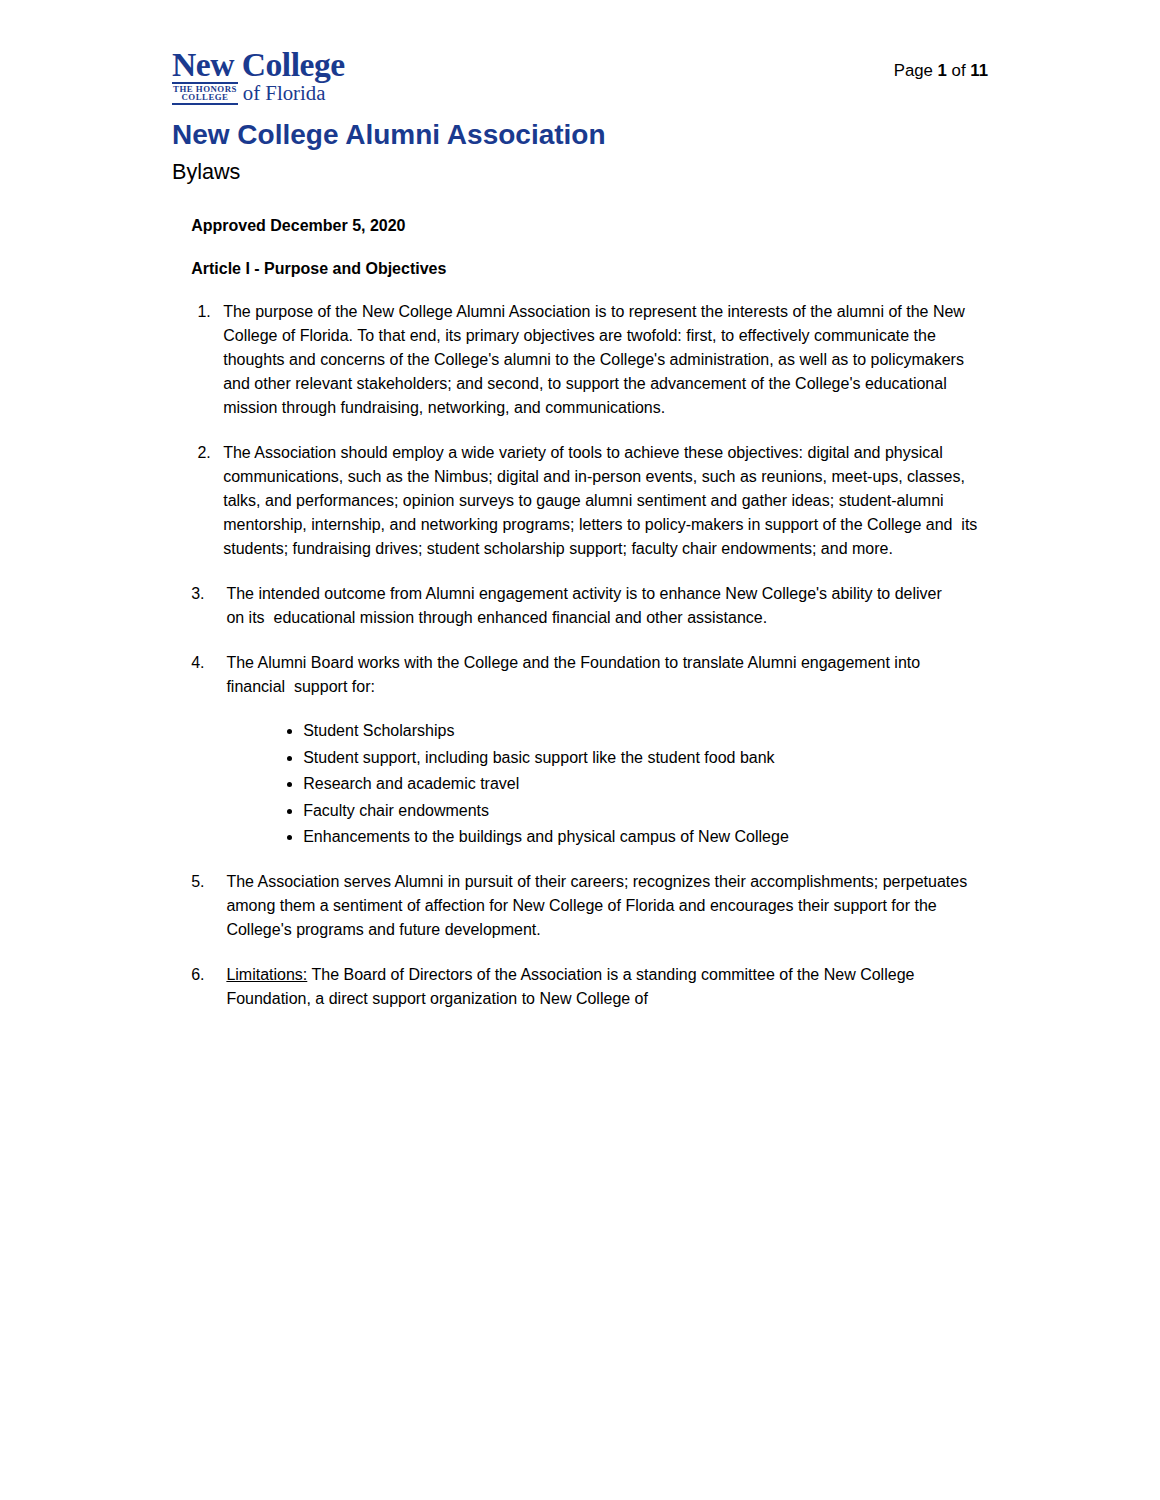New College
THE HONORS COLLEGE of Florida
Page 1 of 11
New College Alumni Association
Bylaws
Approved December 5, 2020
Article I - Purpose and Objectives
The purpose of the New College Alumni Association is to represent the interests of the alumni of the New College of Florida. To that end, its primary objectives are twofold: first, to effectively communicate the thoughts and concerns of the College's alumni to the College's administration, as well as to policymakers and other relevant stakeholders; and second, to support the advancement of the College's educational mission through fundraising, networking, and communications.
The Association should employ a wide variety of tools to achieve these objectives: digital and physical communications, such as the Nimbus; digital and in-person events, such as reunions, meet-ups, classes, talks, and performances; opinion surveys to gauge alumni sentiment and gather ideas; student-alumni mentorship, internship, and networking programs; letters to policy-makers in support of the College and its students; fundraising drives; student scholarship support; faculty chair endowments; and more.
3. The intended outcome from Alumni engagement activity is to enhance New College's ability to deliver on its educational mission through enhanced financial and other assistance.
4. The Alumni Board works with the College and the Foundation to translate Alumni engagement into financial support for:
Student Scholarships
Student support, including basic support like the student food bank
Research and academic travel
Faculty chair endowments
Enhancements to the buildings and physical campus of New College
5. The Association serves Alumni in pursuit of their careers; recognizes their accomplishments; perpetuates among them a sentiment of affection for New College of Florida and encourages their support for the College's programs and future development.
6. Limitations: The Board of Directors of the Association is a standing committee of the New College Foundation, a direct support organization to New College of